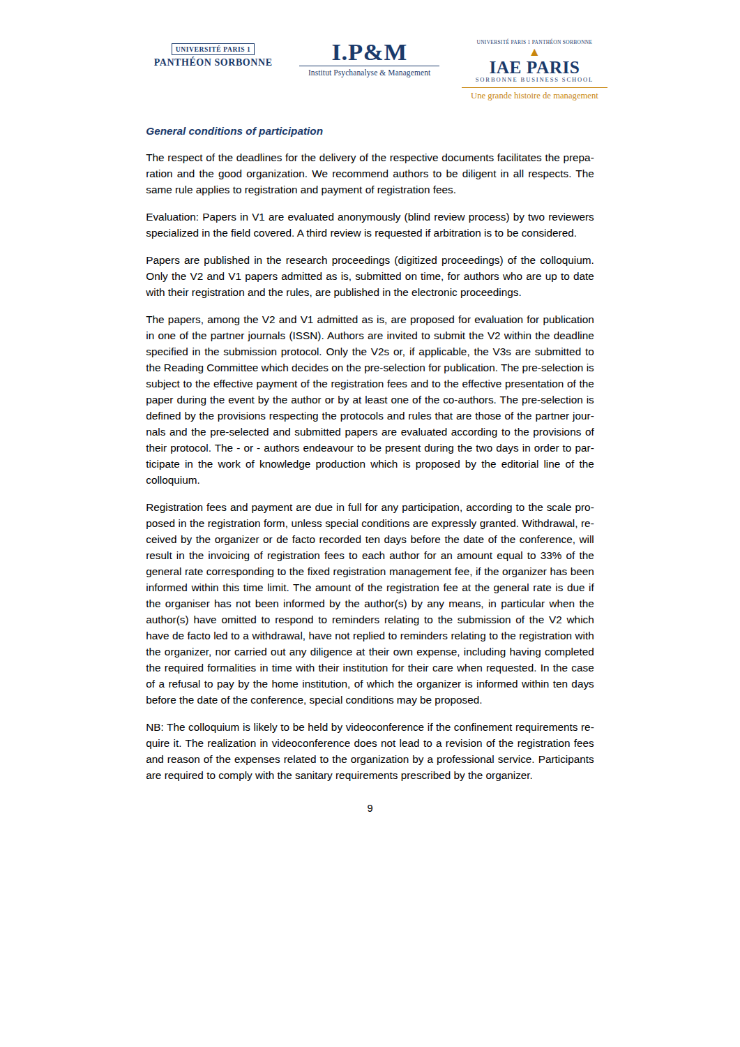UNIVERSITÉ PARIS 1
PANTHÉON SORBONNE
I.P&M
Institut Psychanalyse & Management
UNIVERSITÉ PARIS 1 PANTHÉON SORBONNE
▲
IAE PARIS
SORBONNE BUSINESS SCHOOL
Une grande histoire de management
General conditions of participation
The respect of the deadlines for the delivery of the respective documents facilitates the preparation and the good organization. We recommend authors to be diligent in all respects. The same rule applies to registration and payment of registration fees.
Evaluation: Papers in V1 are evaluated anonymously (blind review process) by two reviewers specialized in the field covered. A third review is requested if arbitration is to be considered.
Papers are published in the research proceedings (digitized proceedings) of the colloquium. Only the V2 and V1 papers admitted as is, submitted on time, for authors who are up to date with their registration and the rules, are published in the electronic proceedings.
The papers, among the V2 and V1 admitted as is, are proposed for evaluation for publication in one of the partner journals (ISSN). Authors are invited to submit the V2 within the deadline specified in the submission protocol. Only the V2s or, if applicable, the V3s are submitted to the Reading Committee which decides on the pre-selection for publication. The pre-selection is subject to the effective payment of the registration fees and to the effective presentation of the paper during the event by the author or by at least one of the co-authors. The pre-selection is defined by the provisions respecting the protocols and rules that are those of the partner journals and the pre-selected and submitted papers are evaluated according to the provisions of their protocol. The - or - authors endeavour to be present during the two days in order to participate in the work of knowledge production which is proposed by the editorial line of the colloquium.
Registration fees and payment are due in full for any participation, according to the scale proposed in the registration form, unless special conditions are expressly granted. Withdrawal, received by the organizer or de facto recorded ten days before the date of the conference, will result in the invoicing of registration fees to each author for an amount equal to 33% of the general rate corresponding to the fixed registration management fee, if the organizer has been informed within this time limit. The amount of the registration fee at the general rate is due if the organiser has not been informed by the author(s) by any means, in particular when the author(s) have omitted to respond to reminders relating to the submission of the V2 which have de facto led to a withdrawal, have not replied to reminders relating to the registration with the organizer, nor carried out any diligence at their own expense, including having completed the required formalities in time with their institution for their care when requested. In the case of a refusal to pay by the home institution, of which the organizer is informed within ten days before the date of the conference, special conditions may be proposed.
NB: The colloquium is likely to be held by videoconference if the confinement requirements require it. The realization in videoconference does not lead to a revision of the registration fees and reason of the expenses related to the organization by a professional service. Participants are required to comply with the sanitary requirements prescribed by the organizer.
9